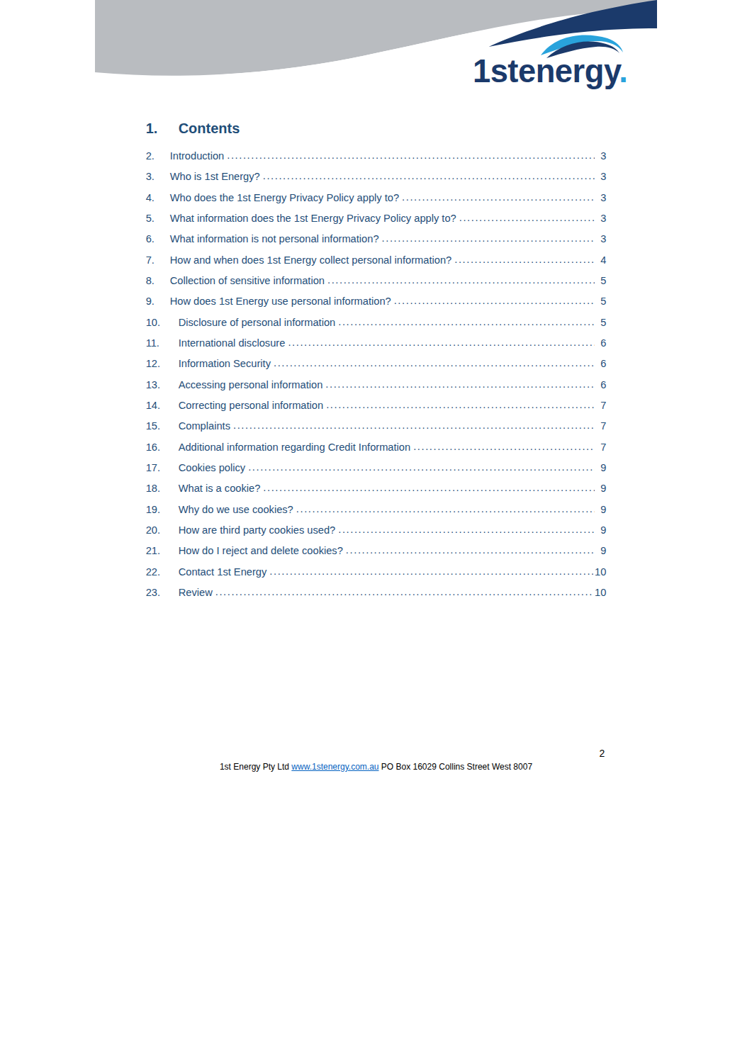1stenergy.
1. Contents
2. Introduction .................................................................................................................................. 3
3. Who is 1st Energy? .................................................................................................................................. 3
4. Who does the 1st Energy Privacy Policy apply to? .................................................................................................................................. 3
5. What information does the 1st Energy Privacy Policy apply to? .................................................................................................................................. 3
6. What information is not personal information? .................................................................................................................................. 3
7. How and when does 1st Energy collect personal information? .................................................................................................................................. 4
8. Collection of sensitive information .................................................................................................................................. 5
9. How does 1st Energy use personal information? .................................................................................................................................. 5
10. Disclosure of personal information .................................................................................................................................. 5
11. International disclosure .................................................................................................................................. 6
12. Information Security .................................................................................................................................. 6
13. Accessing personal information .................................................................................................................................. 6
14. Correcting personal information .................................................................................................................................. 7
15. Complaints .................................................................................................................................. 7
16. Additional information regarding Credit Information .................................................................................................................................. 7
17. Cookies policy .................................................................................................................................. 9
18. What is a cookie? .................................................................................................................................. 9
19. Why do we use cookies? .................................................................................................................................. 9
20. How are third party cookies used? .................................................................................................................................. 9
21. How do I reject and delete cookies? .................................................................................................................................. 9
22. Contact 1st Energy .................................................................................................................................. 10
23. Review .................................................................................................................................. 10
2
1st Energy Pty Ltd www.1stenergy.com.au PO Box 16029 Collins Street West 8007